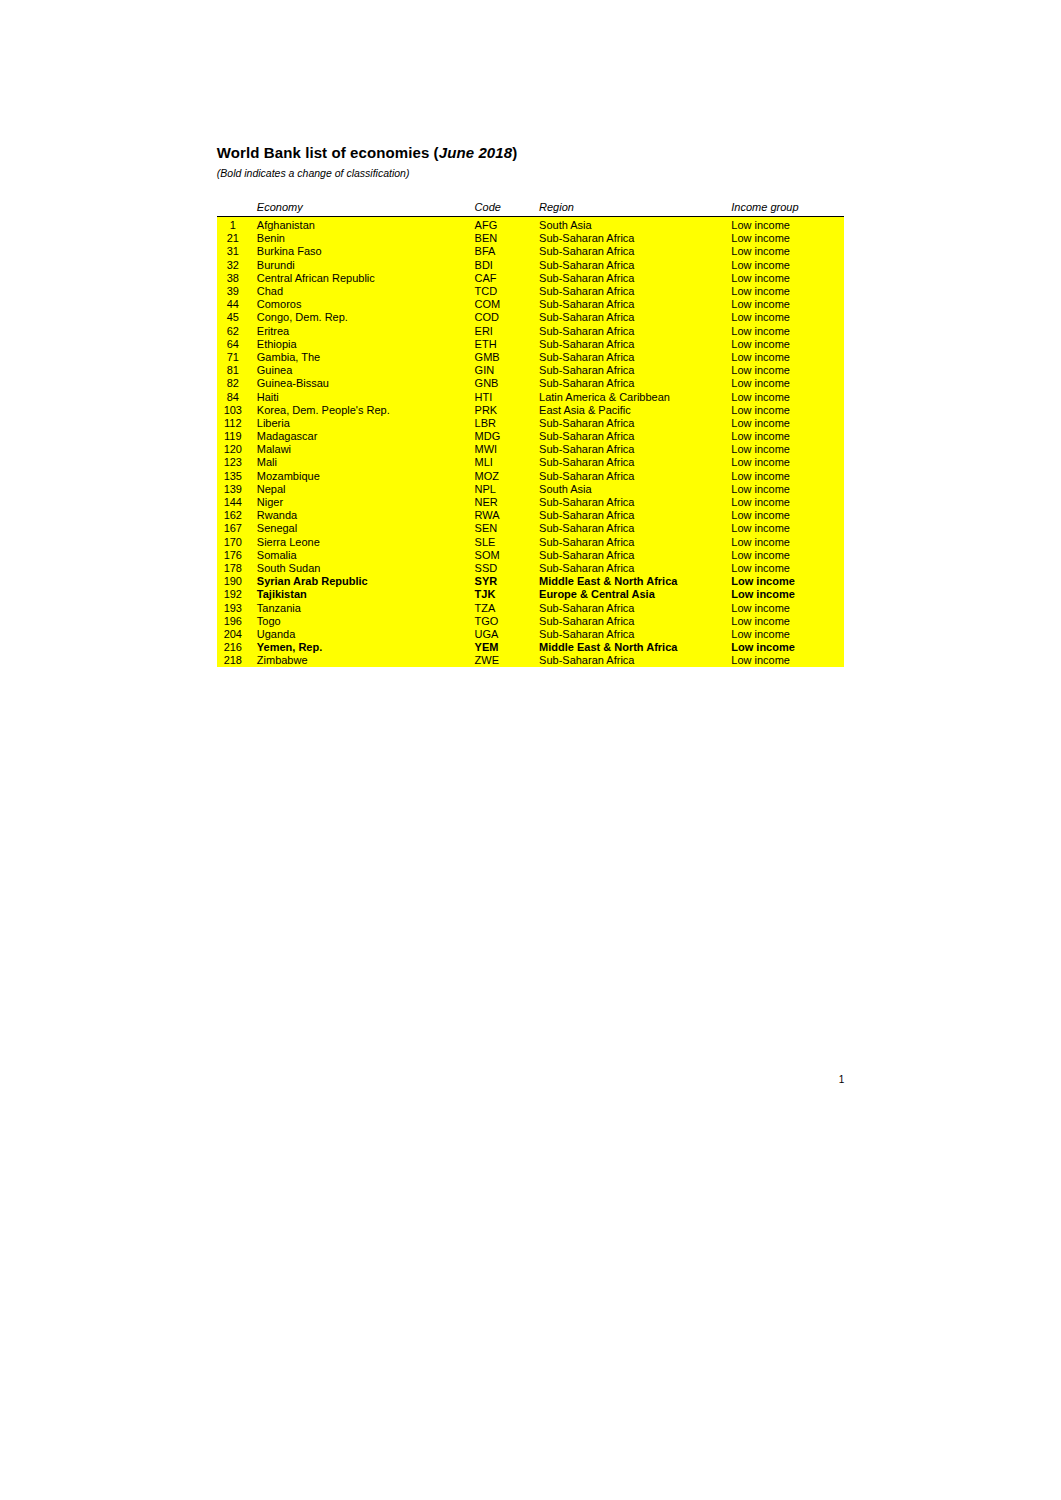World Bank list of economies (June 2018)
(Bold indicates a change of classification)
| | Economy | Code | Region | Income group |
| --- | --- | --- | --- | --- |
| 1 | Afghanistan | AFG | South Asia | Low income |
| 21 | Benin | BEN | Sub-Saharan Africa | Low income |
| 31 | Burkina Faso | BFA | Sub-Saharan Africa | Low income |
| 32 | Burundi | BDI | Sub-Saharan Africa | Low income |
| 38 | Central African Republic | CAF | Sub-Saharan Africa | Low income |
| 39 | Chad | TCD | Sub-Saharan Africa | Low income |
| 44 | Comoros | COM | Sub-Saharan Africa | Low income |
| 45 | Congo, Dem. Rep. | COD | Sub-Saharan Africa | Low income |
| 62 | Eritrea | ERI | Sub-Saharan Africa | Low income |
| 64 | Ethiopia | ETH | Sub-Saharan Africa | Low income |
| 71 | Gambia, The | GMB | Sub-Saharan Africa | Low income |
| 81 | Guinea | GIN | Sub-Saharan Africa | Low income |
| 82 | Guinea-Bissau | GNB | Sub-Saharan Africa | Low income |
| 84 | Haiti | HTI | Latin America & Caribbean | Low income |
| 103 | Korea, Dem. People's Rep. | PRK | East Asia & Pacific | Low income |
| 112 | Liberia | LBR | Sub-Saharan Africa | Low income |
| 119 | Madagascar | MDG | Sub-Saharan Africa | Low income |
| 120 | Malawi | MWI | Sub-Saharan Africa | Low income |
| 123 | Mali | MLI | Sub-Saharan Africa | Low income |
| 135 | Mozambique | MOZ | Sub-Saharan Africa | Low income |
| 139 | Nepal | NPL | South Asia | Low income |
| 144 | Niger | NER | Sub-Saharan Africa | Low income |
| 162 | Rwanda | RWA | Sub-Saharan Africa | Low income |
| 167 | Senegal | SEN | Sub-Saharan Africa | Low income |
| 170 | Sierra Leone | SLE | Sub-Saharan Africa | Low income |
| 176 | Somalia | SOM | Sub-Saharan Africa | Low income |
| 178 | South Sudan | SSD | Sub-Saharan Africa | Low income |
| 190 | Syrian Arab Republic | SYR | Middle East & North Africa | Low income |
| 192 | Tajikistan | TJK | Europe & Central Asia | Low income |
| 193 | Tanzania | TZA | Sub-Saharan Africa | Low income |
| 196 | Togo | TGO | Sub-Saharan Africa | Low income |
| 204 | Uganda | UGA | Sub-Saharan Africa | Low income |
| 216 | Yemen, Rep. | YEM | Middle East & North Africa | Low income |
| 218 | Zimbabwe | ZWE | Sub-Saharan Africa | Low income |
1